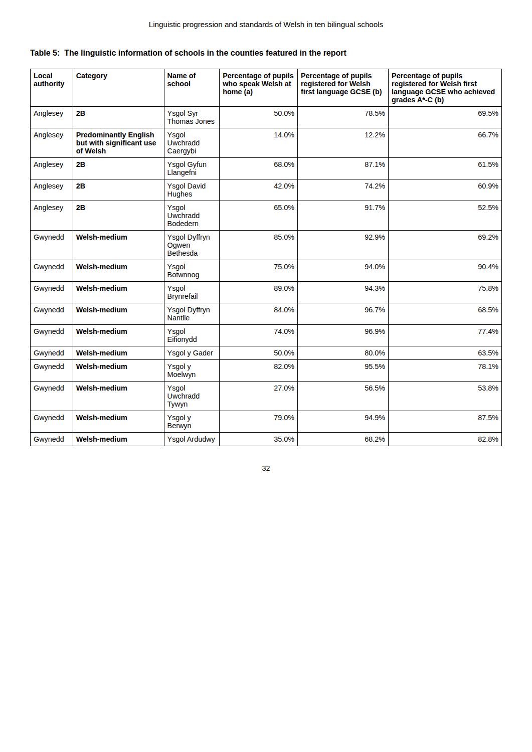Linguistic progression and standards of Welsh in ten bilingual schools
Table 5: The linguistic information of schools in the counties featured in the report
| Local authority | Category | Name of school | Percentage of pupils who speak Welsh at home (a) | Percentage of pupils registered for Welsh first language GCSE (b) | Percentage of pupils registered for Welsh first language GCSE who achieved grades A*-C (b) |
| --- | --- | --- | --- | --- | --- |
| Anglesey | 2B | Ysgol Syr Thomas Jones | 50.0% | 78.5% | 69.5% |
| Anglesey | Predominantly English but with significant use of Welsh | Ysgol Uwchradd Caergybi | 14.0% | 12.2% | 66.7% |
| Anglesey | 2B | Ysgol Gyfun Llangefni | 68.0% | 87.1% | 61.5% |
| Anglesey | 2B | Ysgol David Hughes | 42.0% | 74.2% | 60.9% |
| Anglesey | 2B | Ysgol Uwchradd Bodedern | 65.0% | 91.7% | 52.5% |
| Gwynedd | Welsh-medium | Ysgol Dyffryn Ogwen Bethesda | 85.0% | 92.9% | 69.2% |
| Gwynedd | Welsh-medium | Ysgol Botwnnog | 75.0% | 94.0% | 90.4% |
| Gwynedd | Welsh-medium | Ysgol Brynrefail | 89.0% | 94.3% | 75.8% |
| Gwynedd | Welsh-medium | Ysgol Dyffryn Nantlle | 84.0% | 96.7% | 68.5% |
| Gwynedd | Welsh-medium | Ysgol Eifionydd | 74.0% | 96.9% | 77.4% |
| Gwynedd | Welsh-medium | Ysgol y Gader | 50.0% | 80.0% | 63.5% |
| Gwynedd | Welsh-medium | Ysgol y Moelwyn | 82.0% | 95.5% | 78.1% |
| Gwynedd | Welsh-medium | Ysgol Uwchradd Tywyn | 27.0% | 56.5% | 53.8% |
| Gwynedd | Welsh-medium | Ysgol y Berwyn | 79.0% | 94.9% | 87.5% |
| Gwynedd | Welsh-medium | Ysgol Ardudwy | 35.0% | 68.2% | 82.8% |
32